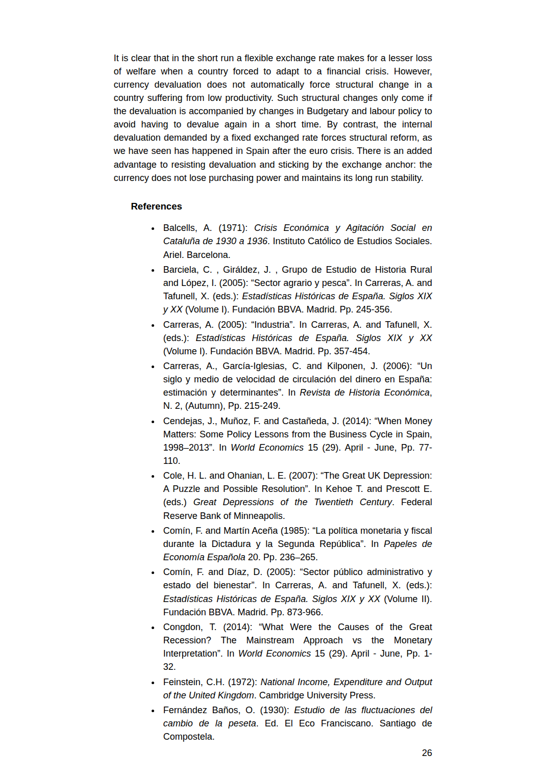It is clear that in the short run a flexible exchange rate makes for a lesser loss of welfare when a country forced to adapt to a financial crisis. However, currency devaluation does not automatically force structural change in a country suffering from low productivity. Such structural changes only come if the devaluation is accompanied by changes in Budgetary and labour policy to avoid having to devalue again in a short time. By contrast, the internal devaluation demanded by a fixed exchanged rate forces structural reform, as we have seen has happened in Spain after the euro crisis. There is an added advantage to resisting devaluation and sticking by the exchange anchor: the currency does not lose purchasing power and maintains its long run stability.
References
Balcells, A. (1971): Crisis Económica y Agitación Social en Cataluña de 1930 a 1936. Instituto Católico de Estudios Sociales. Ariel. Barcelona.
Barciela, C. , Giráldez, J. , Grupo de Estudio de Historia Rural and López, I. (2005): “Sector agrario y pesca”. In Carreras, A. and Tafunell, X. (eds.): Estadísticas Históricas de España. Siglos XIX y XX (Volume I). Fundación BBVA. Madrid. Pp. 245-356.
Carreras, A. (2005): “Industria”. In Carreras, A. and Tafunell, X. (eds.): Estadísticas Históricas de España. Siglos XIX y XX (Volume I). Fundación BBVA. Madrid. Pp. 357-454.
Carreras, A., García-Iglesias, C. and Kilponen, J. (2006): “Un siglo y medio de velocidad de circulación del dinero en España: estimación y determinantes”. In Revista de Historia Económica, N. 2, (Autumn), Pp. 215-249.
Cendejas, J., Muñoz, F. and Castañeda, J. (2014): “When Money Matters: Some Policy Lessons from the Business Cycle in Spain, 1998–2013”. In World Economics 15 (29). April - June, Pp. 77-110.
Cole, H. L. and Ohanian, L. E. (2007): “The Great UK Depression: A Puzzle and Possible Resolution”. In Kehoe T. and Prescott E. (eds.) Great Depressions of the Twentieth Century. Federal Reserve Bank of Minneapolis.
Comín, F. and Martín Aceña (1985): “La política monetaria y fiscal durante la Dictadura y la Segunda República”. In Papeles de Economía Española 20. Pp. 236–265.
Comín, F. and Díaz, D. (2005): “Sector público administrativo y estado del bienestar”. In Carreras, A. and Tafunell, X. (eds.): Estadísticas Históricas de España. Siglos XIX y XX (Volume II). Fundación BBVA. Madrid. Pp. 873-966.
Congdon, T. (2014): “What Were the Causes of the Great Recession? The Mainstream Approach vs the Monetary Interpretation”. In World Economics 15 (29). April - June, Pp. 1-32.
Feinstein, C.H. (1972): National Income, Expenditure and Output of the United Kingdom. Cambridge University Press.
Fernández Baños, O. (1930): Estudio de las fluctuaciones del cambio de la peseta. Ed. El Eco Franciscano. Santiago de Compostela.
26